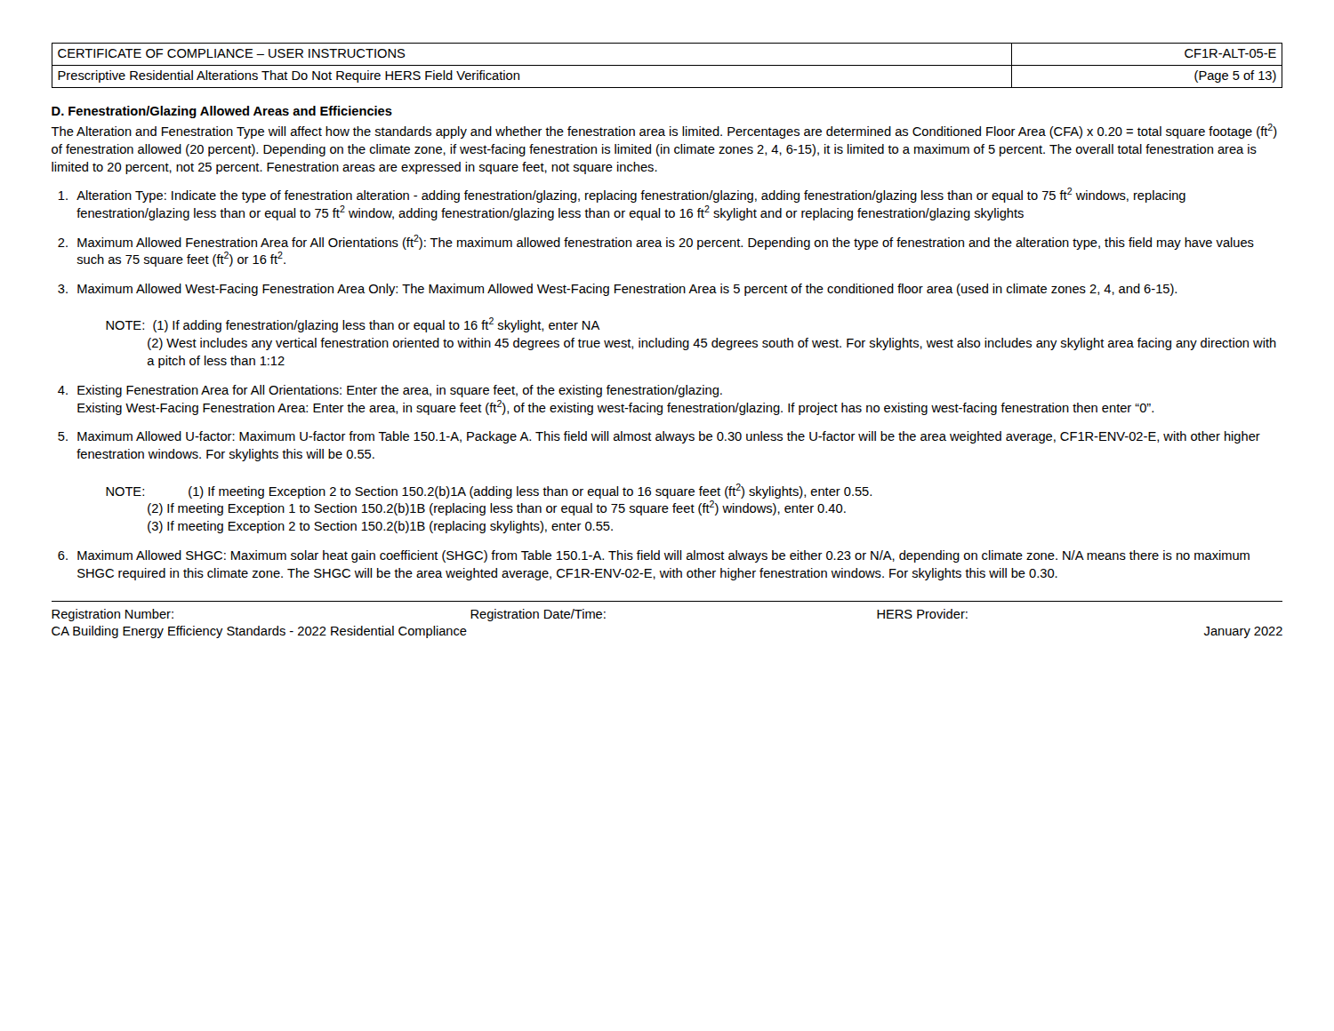| CERTIFICATE OF COMPLIANCE – USER INSTRUCTIONS | CF1R-ALT-05-E |
| Prescriptive Residential Alterations That Do Not Require HERS Field Verification | (Page 5 of 13) |
D. Fenestration/Glazing Allowed Areas and Efficiencies
The Alteration and Fenestration Type will affect how the standards apply and whether the fenestration area is limited. Percentages are determined as Conditioned Floor Area (CFA) x 0.20 = total square footage (ft2) of fenestration allowed (20 percent). Depending on the climate zone, if west-facing fenestration is limited (in climate zones 2, 4, 6-15), it is limited to a maximum of 5 percent. The overall total fenestration area is limited to 20 percent, not 25 percent. Fenestration areas are expressed in square feet, not square inches.
Alteration Type: Indicate the type of fenestration alteration - adding fenestration/glazing, replacing fenestration/glazing, adding fenestration/glazing less than or equal to 75 ft2 windows, replacing fenestration/glazing less than or equal to 75 ft2 window, adding fenestration/glazing less than or equal to 16 ft2 skylight and or replacing fenestration/glazing skylights
Maximum Allowed Fenestration Area for All Orientations (ft2): The maximum allowed fenestration area is 20 percent. Depending on the type of fenestration and the alteration type, this field may have values such as 75 square feet (ft2) or 16 ft2.
Maximum Allowed West-Facing Fenestration Area Only: The Maximum Allowed West-Facing Fenestration Area is 5 percent of the conditioned floor area (used in climate zones 2, 4, and 6-15).
NOTE: (1) If adding fenestration/glazing less than or equal to 16 ft2 skylight, enter NA
(2) West includes any vertical fenestration oriented to within 45 degrees of true west, including 45 degrees south of west. For skylights, west also includes any skylight area facing any direction with a pitch of less than 1:12
Existing Fenestration Area for All Orientations: Enter the area, in square feet, of the existing fenestration/glazing.
Existing West-Facing Fenestration Area: Enter the area, in square feet (ft2), of the existing west-facing fenestration/glazing. If project has no existing west-facing fenestration then enter “0”.
Maximum Allowed U-factor: Maximum U-factor from Table 150.1-A, Package A. This field will almost always be 0.30 unless the U-factor will be the area weighted average, CF1R-ENV-02-E, with other higher fenestration windows. For skylights this will be 0.55.
NOTE:    (1) If meeting Exception 2 to Section 150.2(b)1A (adding less than or equal to 16 square feet (ft2) skylights), enter 0.55.
(2) If meeting Exception 1 to Section 150.2(b)1B (replacing less than or equal to 75 square feet (ft2) windows), enter 0.40.
(3) If meeting Exception 2 to Section 150.2(b)1B (replacing skylights), enter 0.55.
Maximum Allowed SHGC: Maximum solar heat gain coefficient (SHGC) from Table 150.1-A. This field will almost always be either 0.23 or N/A, depending on climate zone. N/A means there is no maximum SHGC required in this climate zone. The SHGC will be the area weighted average, CF1R-ENV-02-E, with other higher fenestration windows. For skylights this will be 0.30.
| Registration Number: | Registration Date/Time: | HERS Provider: |
| CA Building Energy Efficiency Standards - 2022 Residential Compliance | | January 2022 |